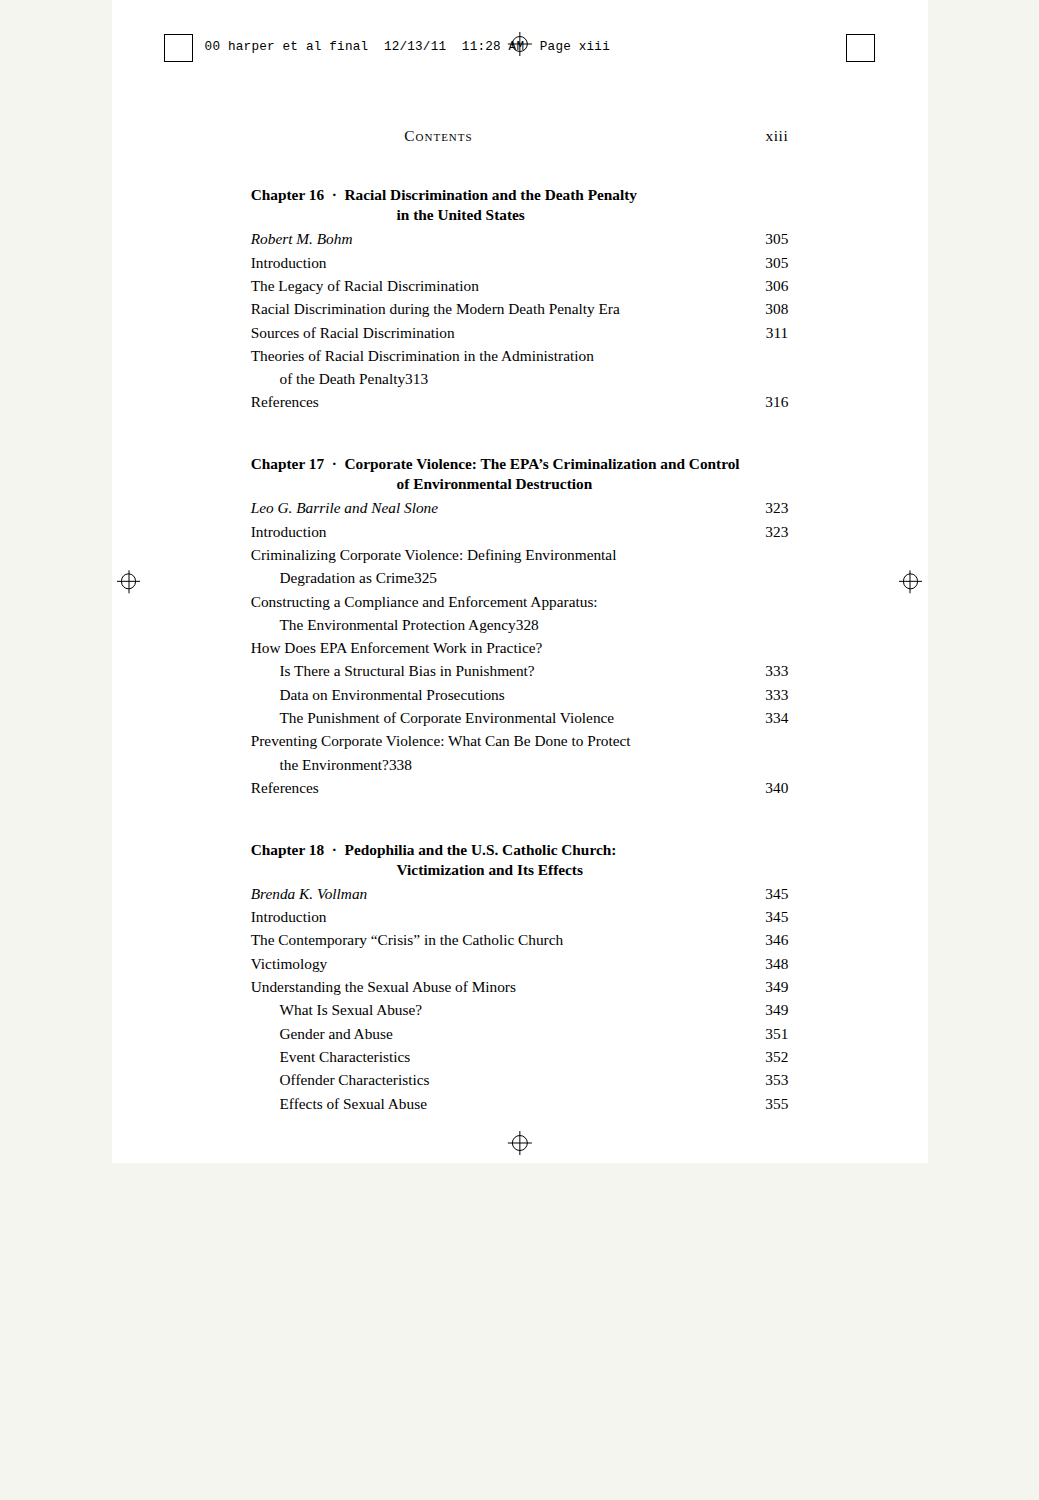00 harper et al final 12/13/11 11:28 AM Page xiii
Contents xiii
Chapter 16 · Racial Discrimination and the Death Penalty in the United States
Robert M. Bohm 305
Introduction 305
The Legacy of Racial Discrimination 306
Racial Discrimination during the Modern Death Penalty Era 308
Sources of Racial Discrimination 311
Theories of Racial Discrimination in the Administration of the Death Penalty 313
References 316
Chapter 17 · Corporate Violence: The EPA’s Criminalization and Control of Environmental Destruction
Leo G. Barrile and Neal Slone 323
Introduction 323
Criminalizing Corporate Violence: Defining Environmental Degradation as Crime 325
Constructing a Compliance and Enforcement Apparatus: The Environmental Protection Agency 328
How Does EPA Enforcement Work in Practice?
Is There a Structural Bias in Punishment? 333
Data on Environmental Prosecutions 333
The Punishment of Corporate Environmental Violence 334
Preventing Corporate Violence: What Can Be Done to Protect the Environment? 338
References 340
Chapter 18 · Pedophilia and the U.S. Catholic Church: Victimization and Its Effects
Brenda K. Vollman 345
Introduction 345
The Contemporary “Crisis” in the Catholic Church 346
Victimology 348
Understanding the Sexual Abuse of Minors 349
What Is Sexual Abuse? 349
Gender and Abuse 351
Event Characteristics 352
Offender Characteristics 353
Effects of Sexual Abuse 355